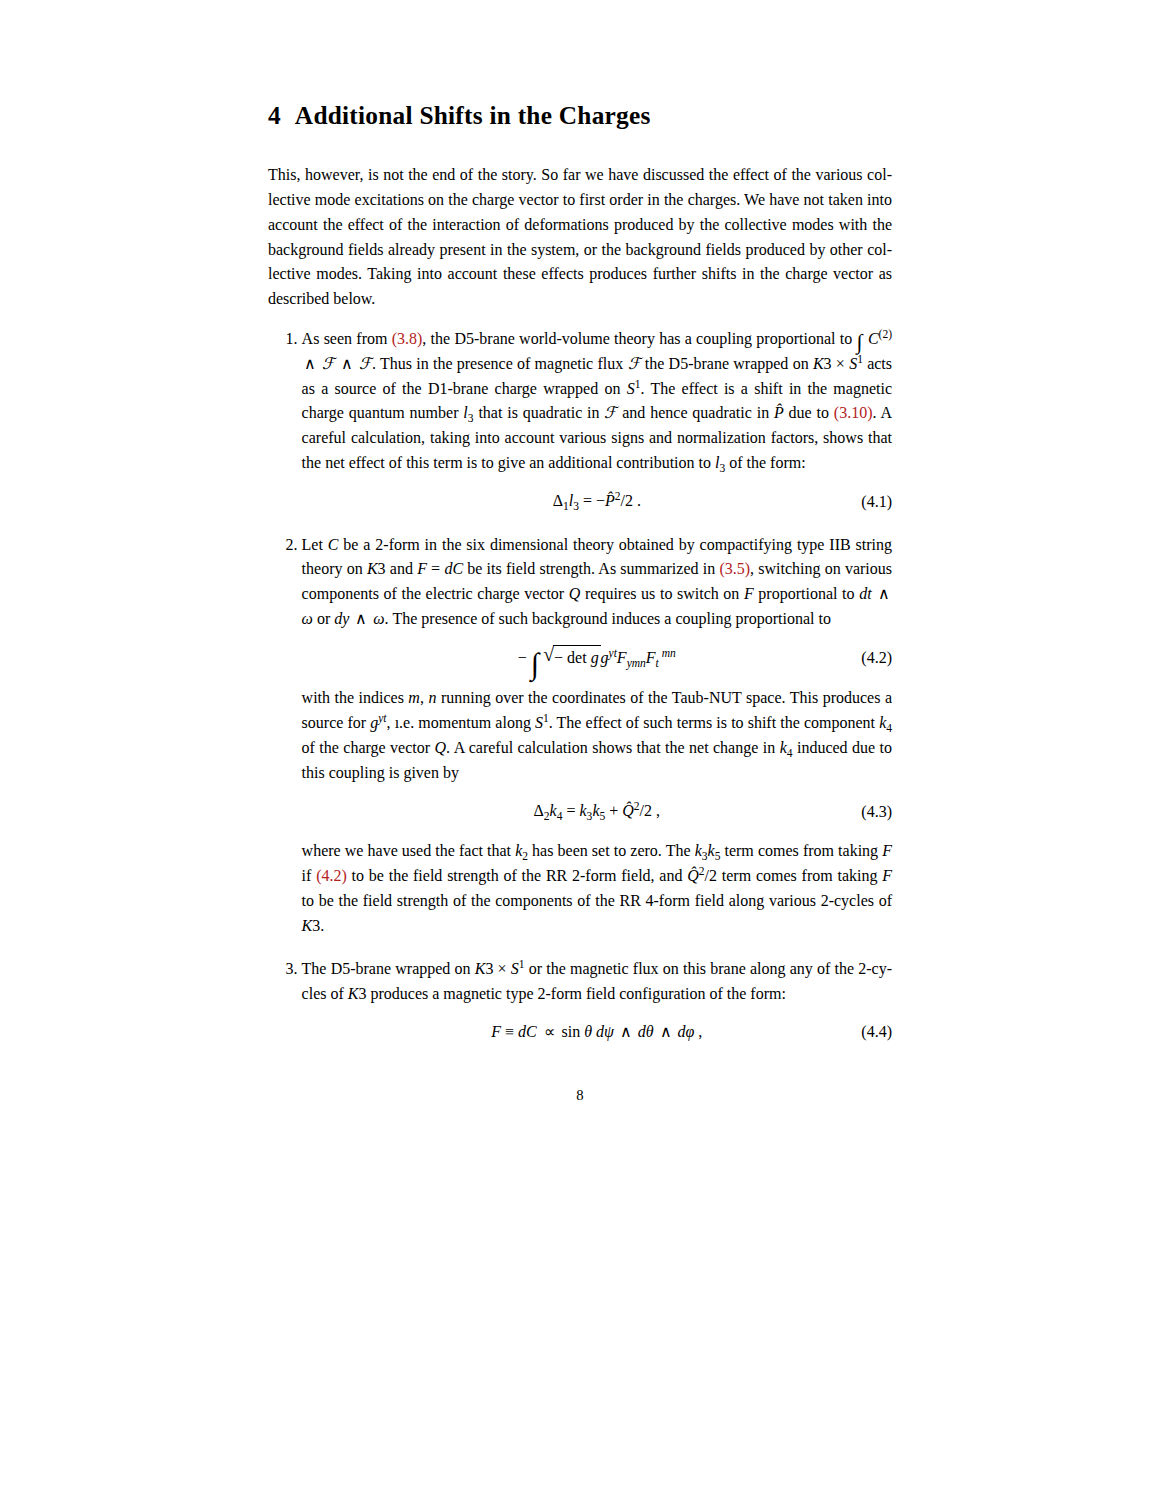4 Additional Shifts in the Charges
This, however, is not the end of the story. So far we have discussed the effect of the various collective mode excitations on the charge vector to first order in the charges. We have not taken into account the effect of the interaction of deformations produced by the collective modes with the background fields already present in the system, or the background fields produced by other collective modes. Taking into account these effects produces further shifts in the charge vector as described below.
As seen from (3.8), the D5-brane world-volume theory has a coupling proportional to ∫ C(2) ∧ ℱ ∧ ℱ. Thus in the presence of magnetic flux ℱ the D5-brane wrapped on K3 × S1 acts as a source of the D1-brane charge wrapped on S1. The effect is a shift in the magnetic charge quantum number l3 that is quadratic in ℱ and hence quadratic in P̂ due to (3.10). A careful calculation, taking into account various signs and normalization factors, shows that the net effect of this term is to give an additional contribution to l3 of the form:
Δ1l3 = −P̂2/2 . (4.1)
Let C be a 2-form in the six dimensional theory obtained by compactifying type IIB string theory on K3 and F = dC be its field strength. As summarized in (3.5), switching on various components of the electric charge vector Q requires us to switch on F proportional to dt ∧ ω or dy ∧ ω. The presence of such background induces a coupling proportional to
− ∫ − det g gytFymnFt mn (4.2)
with the indices m, n running over the coordinates of the Taub-NUT space. This produces a source for gyt, ı.e. momentum along S1. The effect of such terms is to shift the component k4 of the charge vector Q. A careful calculation shows that the net change in k4 induced due to this coupling is given by
Δ2k4 = k3k5 + Q̂2/2 , (4.3)
where we have used the fact that k2 has been set to zero. The k3k5 term comes from taking F if (4.2) to be the field strength of the RR 2-form field, and Q̂2/2 term comes from taking F to be the field strength of the components of the RR 4-form field along various 2-cycles of K3.
The D5-brane wrapped on K3 × S1 or the magnetic flux on this brane along any of the 2-cycles of K3 produces a magnetic type 2-form field configuration of the form:
F ≡ dC ∝ sin θ dψ ∧ dθ ∧ dφ , (4.4)
8